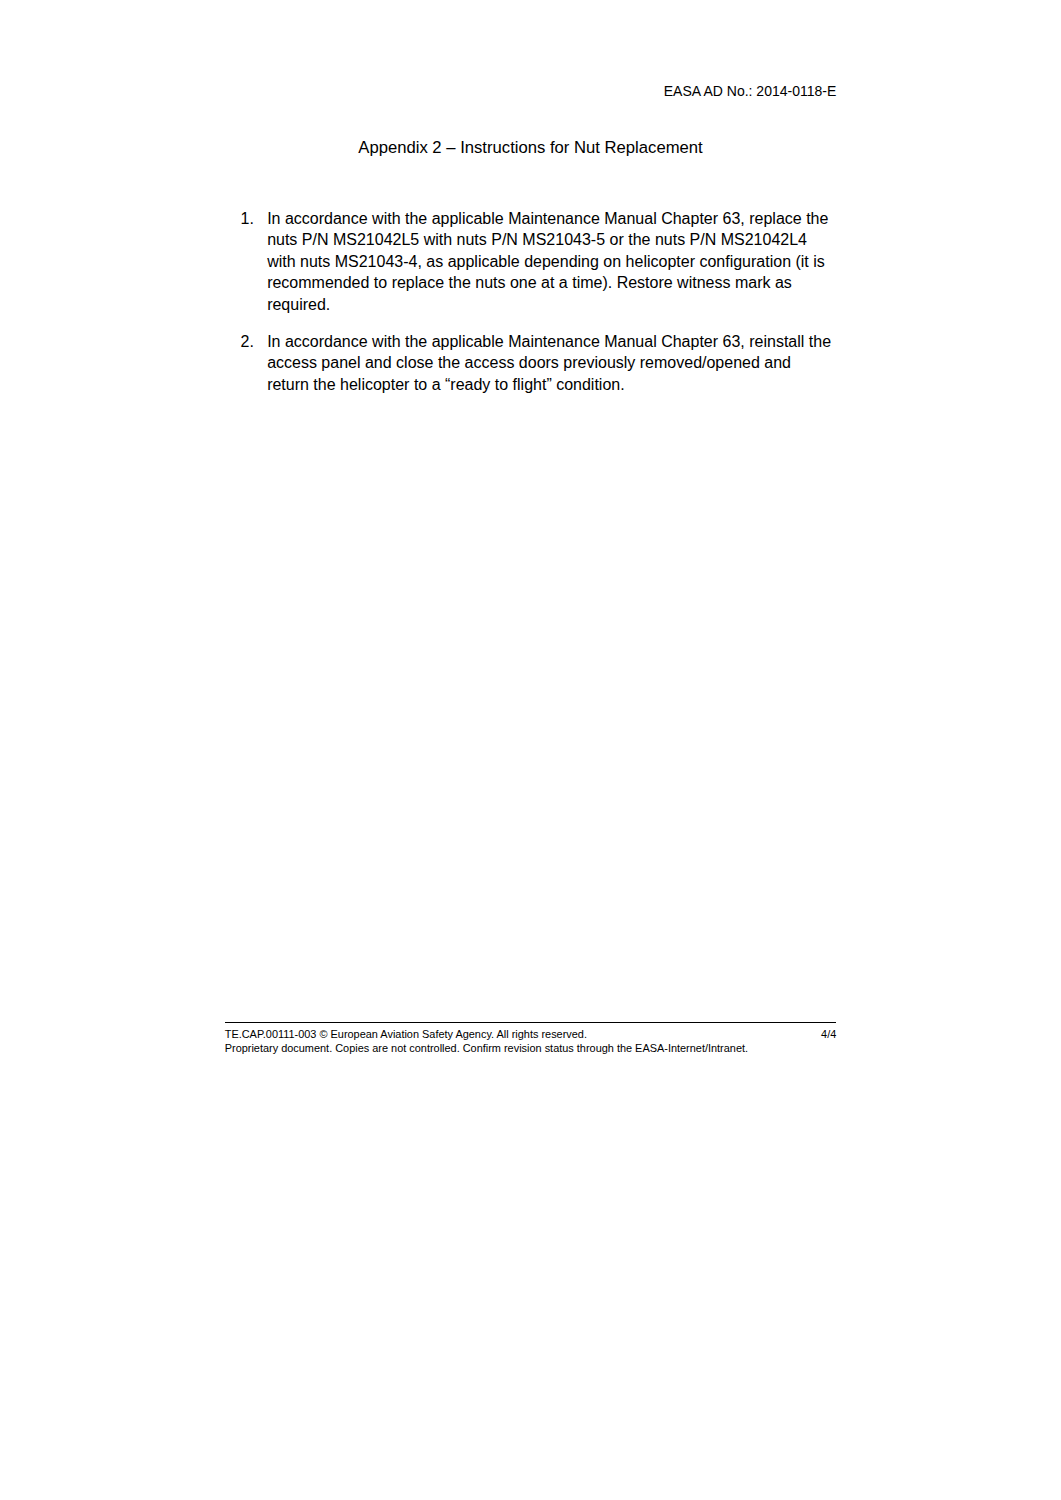EASA AD No.: 2014-0118-E
Appendix 2 – Instructions for Nut Replacement
In accordance with the applicable Maintenance Manual Chapter 63, replace the nuts P/N MS21042L5 with nuts P/N MS21043-5 or the nuts P/N MS21042L4 with nuts MS21043-4, as applicable depending on helicopter configuration (it is recommended to replace the nuts one at a time). Restore witness mark as required.
In accordance with the applicable Maintenance Manual Chapter 63, reinstall the access panel and close the access doors previously removed/opened and return the helicopter to a “ready to flight” condition.
TE.CAP.00111-003 © European Aviation Safety Agency. All rights reserved.
Proprietary document. Copies are not controlled. Confirm revision status through the EASA-Internet/Intranet.
4/4